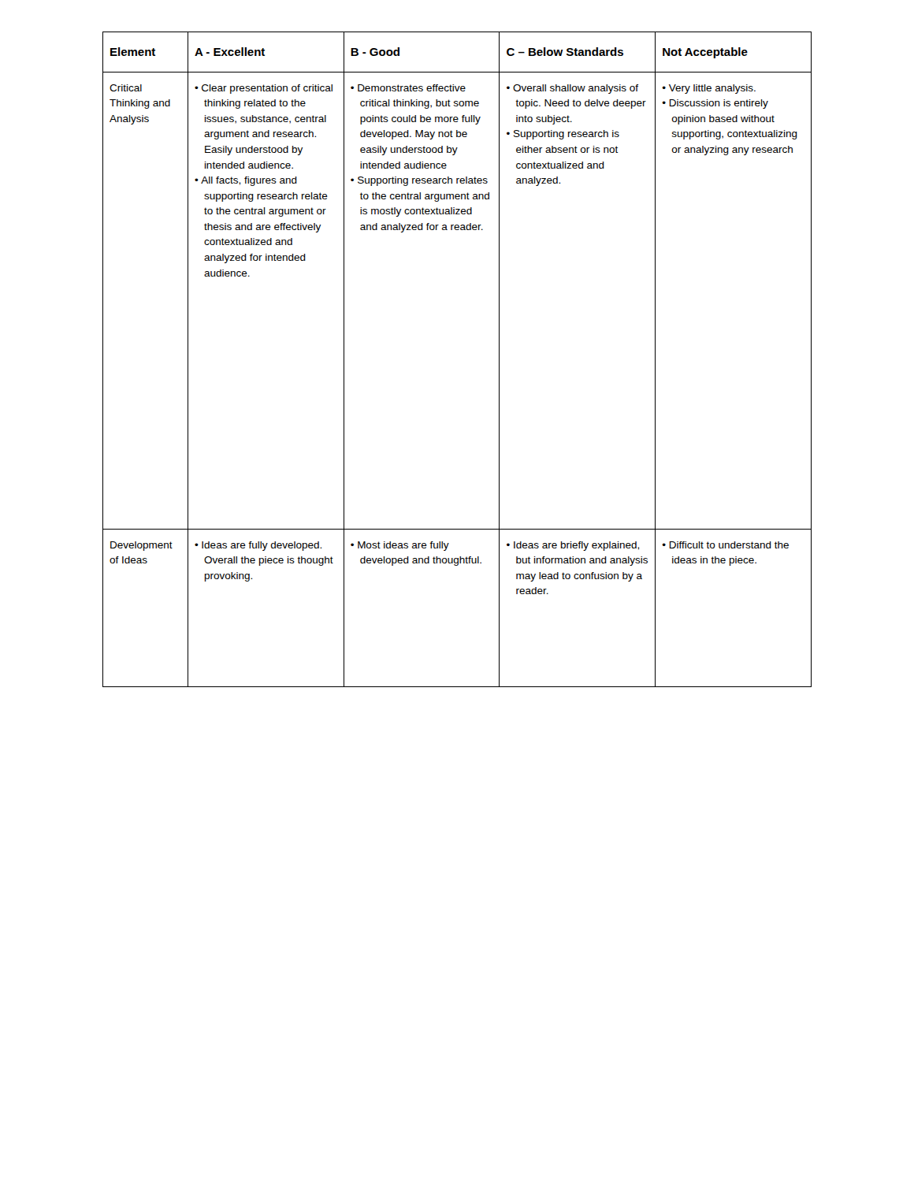| Element | A - Excellent | B - Good | C – Below Standards | Not Acceptable |
| --- | --- | --- | --- | --- |
| Critical Thinking and Analysis | Clear presentation of critical thinking related to the issues, substance, central argument and research. Easily understood by intended audience. All facts, figures and supporting research relate to the central argument or thesis and are effectively contextualized and analyzed for intended audience. | Demonstrates effective critical thinking, but some points could be more fully developed. May not be easily understood by intended audience Supporting research relates to the central argument and is mostly contextualized and analyzed for a reader. | Overall shallow analysis of topic. Need to delve deeper into subject. Supporting research is either absent or is not contextualized and analyzed. | Very little analysis. Discussion is entirely opinion based without supporting, contextualizing or analyzing any research |
| Development of Ideas | Ideas are fully developed. Overall the piece is thought provoking. | Most ideas are fully developed and thoughtful. | Ideas are briefly explained, but information and analysis may lead to confusion by a reader. | Difficult to understand the ideas in the piece. |